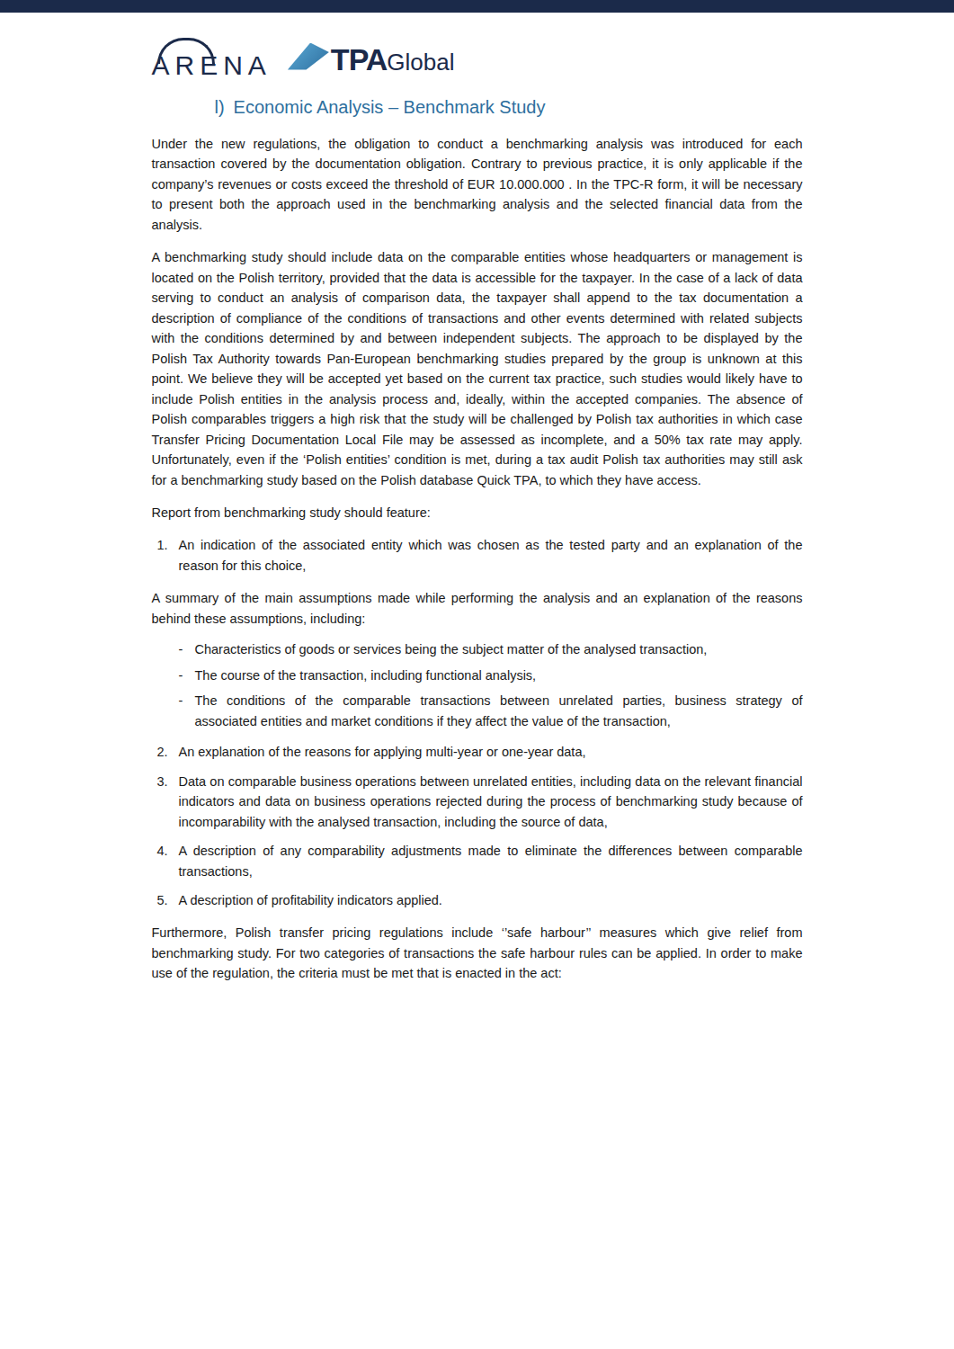ARENA
TPA Global
l) Economic Analysis – Benchmark Study
Under the new regulations, the obligation to conduct a benchmarking analysis was introduced for each transaction covered by the documentation obligation. Contrary to previous practice, it is only applicable if the company’s revenues or costs exceed the threshold of EUR 10.000.000 . In the TPC-R form, it will be necessary to present both the approach used in the benchmarking analysis and the selected financial data from the analysis.
A benchmarking study should include data on the comparable entities whose headquarters or management is located on the Polish territory, provided that the data is accessible for the taxpayer. In the case of a lack of data serving to conduct an analysis of comparison data, the taxpayer shall append to the tax documentation a description of compliance of the conditions of transactions and other events determined with related subjects with the conditions determined by and between independent subjects. The approach to be displayed by the Polish Tax Authority towards Pan-European benchmarking studies prepared by the group is unknown at this point. We believe they will be accepted yet based on the current tax practice, such studies would likely have to include Polish entities in the analysis process and, ideally, within the accepted companies. The absence of Polish comparables triggers a high risk that the study will be challenged by Polish tax authorities in which case Transfer Pricing Documentation Local File may be assessed as incomplete, and a 50% tax rate may apply. Unfortunately, even if the ‘Polish entities’ condition is met, during a tax audit Polish tax authorities may still ask for a benchmarking study based on the Polish database Quick TPA, to which they have access.
Report from benchmarking study should feature:
An indication of the associated entity which was chosen as the tested party and an explanation of the reason for this choice,
A summary of the main assumptions made while performing the analysis and an explanation of the reasons behind these assumptions, including:
Characteristics of goods or services being the subject matter of the analysed transaction,
The course of the transaction, including functional analysis,
The conditions of the comparable transactions between unrelated parties, business strategy of associated entities and market conditions if they affect the value of the transaction,
An explanation of the reasons for applying multi-year or one-year data,
Data on comparable business operations between unrelated entities, including data on the relevant financial indicators and data on business operations rejected during the process of benchmarking study because of incomparability with the analysed transaction, including the source of data,
A description of any comparability adjustments made to eliminate the differences between comparable transactions,
A description of profitability indicators applied.
Furthermore, Polish transfer pricing regulations include ‘’safe harbour’’ measures which give relief from benchmarking study. For two categories of transactions the safe harbour rules can be applied. In order to make use of the regulation, the criteria must be met that is enacted in the act: